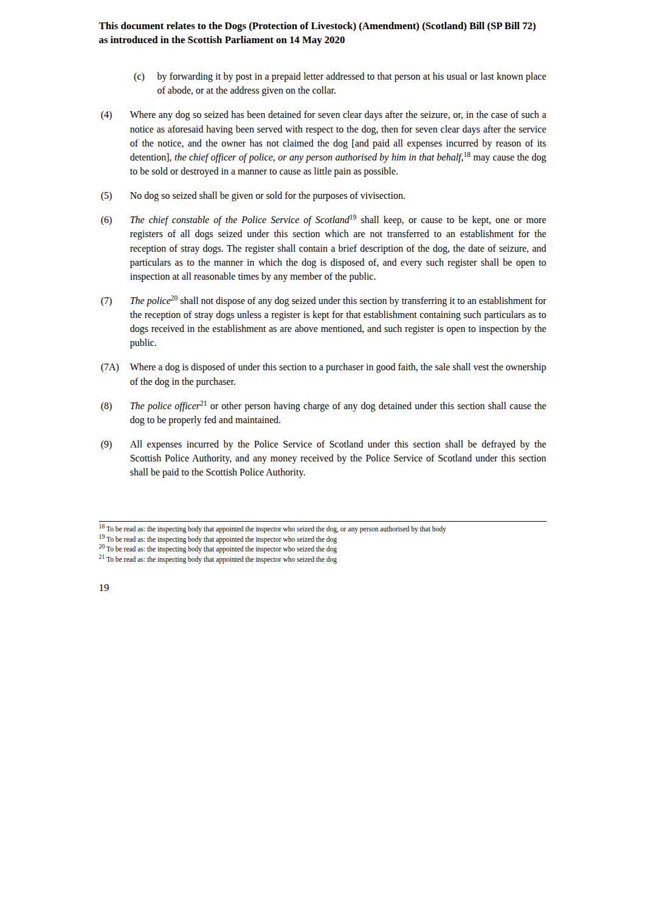This document relates to the Dogs (Protection of Livestock) (Amendment) (Scotland) Bill (SP Bill 72) as introduced in the Scottish Parliament on 14 May 2020
(c) by forwarding it by post in a prepaid letter addressed to that person at his usual or last known place of abode, or at the address given on the collar.
(4) Where any dog so seized has been detained for seven clear days after the seizure, or, in the case of such a notice as aforesaid having been served with respect to the dog, then for seven clear days after the service of the notice, and the owner has not claimed the dog [and paid all expenses incurred by reason of its detention], the chief officer of police, or any person authorised by him in that behalf,18 may cause the dog to be sold or destroyed in a manner to cause as little pain as possible.
(5) No dog so seized shall be given or sold for the purposes of vivisection.
(6) The chief constable of the Police Service of Scotland19 shall keep, or cause to be kept, one or more registers of all dogs seized under this section which are not transferred to an establishment for the reception of stray dogs. The register shall contain a brief description of the dog, the date of seizure, and particulars as to the manner in which the dog is disposed of, and every such register shall be open to inspection at all reasonable times by any member of the public.
(7) The police20 shall not dispose of any dog seized under this section by transferring it to an establishment for the reception of stray dogs unless a register is kept for that establishment containing such particulars as to dogs received in the establishment as are above mentioned, and such register is open to inspection by the public.
(7A) Where a dog is disposed of under this section to a purchaser in good faith, the sale shall vest the ownership of the dog in the purchaser.
(8) The police officer21 or other person having charge of any dog detained under this section shall cause the dog to be properly fed and maintained.
(9) All expenses incurred by the Police Service of Scotland under this section shall be defrayed by the Scottish Police Authority, and any money received by the Police Service of Scotland under this section shall be paid to the Scottish Police Authority.
18 To be read as: the inspecting body that appointed the inspector who seized the dog, or any person authorised by that body
19 To be read as: the inspecting body that appointed the inspector who seized the dog
20 To be read as: the inspecting body that appointed the inspector who seized the dog
21 To be read as: the inspecting body that appointed the inspector who seized the dog
19